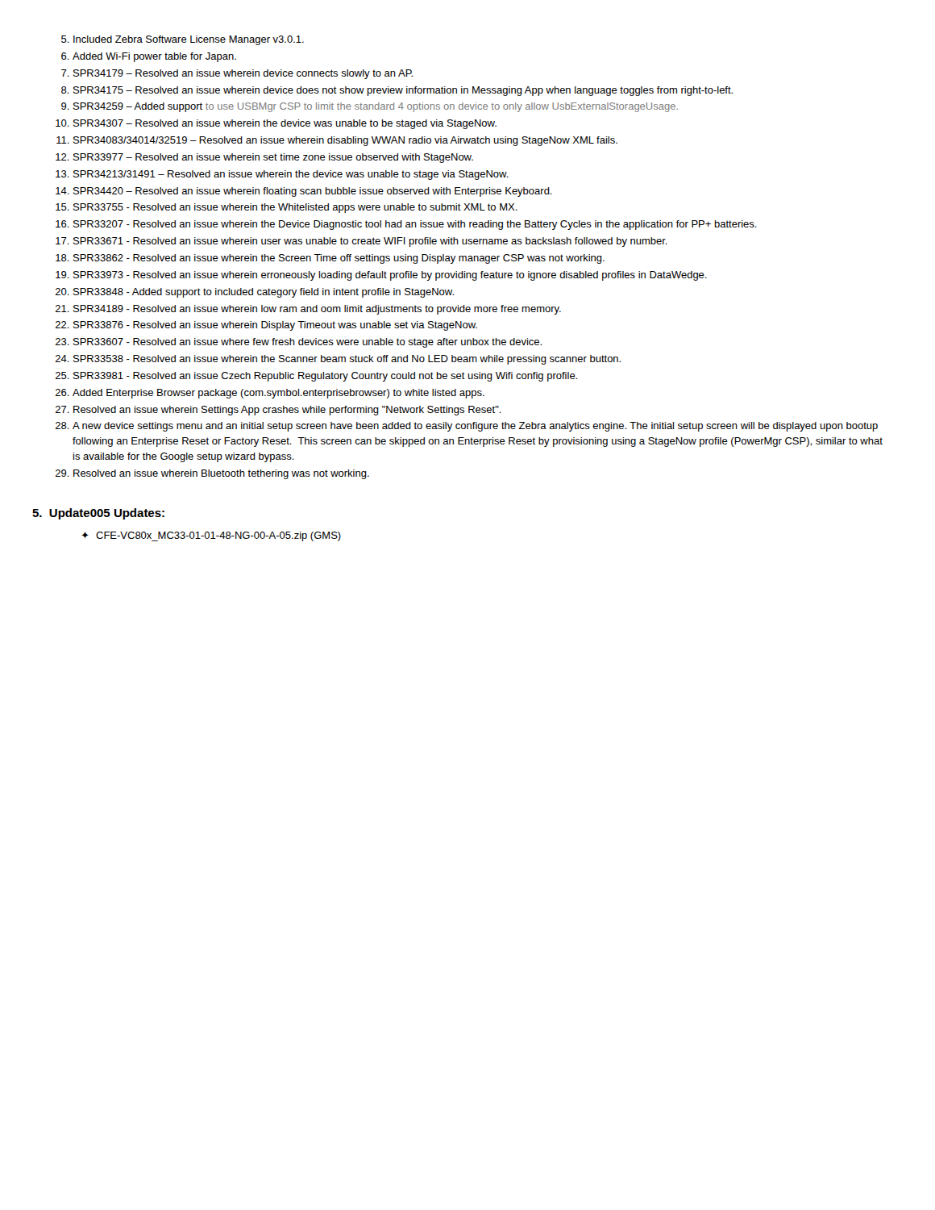Included Zebra Software License Manager v3.0.1.
Added Wi-Fi power table for Japan.
SPR34179 – Resolved an issue wherein device connects slowly to an AP.
SPR34175 – Resolved an issue wherein device does not show preview information in Messaging App when language toggles from right-to-left.
SPR34259 – Added support to use USBMgr CSP to limit the standard 4 options on device to only allow UsbExternalStorageUsage.
SPR34307 – Resolved an issue wherein the device was unable to be staged via StageNow.
SPR34083/34014/32519 – Resolved an issue wherein disabling WWAN radio via Airwatch using StageNow XML fails.
SPR33977 – Resolved an issue wherein set time zone issue observed with StageNow.
SPR34213/31491 – Resolved an issue wherein the device was unable to stage via StageNow.
SPR34420 – Resolved an issue wherein floating scan bubble issue observed with Enterprise Keyboard.
SPR33755 - Resolved an issue wherein the Whitelisted apps were unable to submit XML to MX.
SPR33207 - Resolved an issue wherein the Device Diagnostic tool had an issue with reading the Battery Cycles in the application for PP+ batteries.
SPR33671 - Resolved an issue wherein user was unable to create WIFI profile with username as backslash followed by number.
SPR33862 - Resolved an issue wherein the Screen Time off settings using Display manager CSP was not working.
SPR33973 - Resolved an issue wherein erroneously loading default profile by providing feature to ignore disabled profiles in DataWedge.
SPR33848 - Added support to included category field in intent profile in StageNow.
SPR34189 - Resolved an issue wherein low ram and oom limit adjustments to provide more free memory.
SPR33876 - Resolved an issue wherein Display Timeout was unable set via StageNow.
SPR33607 - Resolved an issue where few fresh devices were unable to stage after unbox the device.
SPR33538 - Resolved an issue wherein the Scanner beam stuck off and No LED beam while pressing scanner button.
SPR33981 - Resolved an issue Czech Republic Regulatory Country could not be set using Wifi config profile.
Added Enterprise Browser package (com.symbol.enterprisebrowser) to white listed apps.
Resolved an issue wherein Settings App crashes while performing "Network Settings Reset".
A new device settings menu and an initial setup screen have been added to easily configure the Zebra analytics engine. The initial setup screen will be displayed upon bootup following an Enterprise Reset or Factory Reset. This screen can be skipped on an Enterprise Reset by provisioning using a StageNow profile (PowerMgr CSP), similar to what is available for the Google setup wizard bypass.
Resolved an issue wherein Bluetooth tethering was not working.
5. Update005 Updates:
✦CFE-VC80x_MC33-01-01-48-NG-00-A-05.zip (GMS)